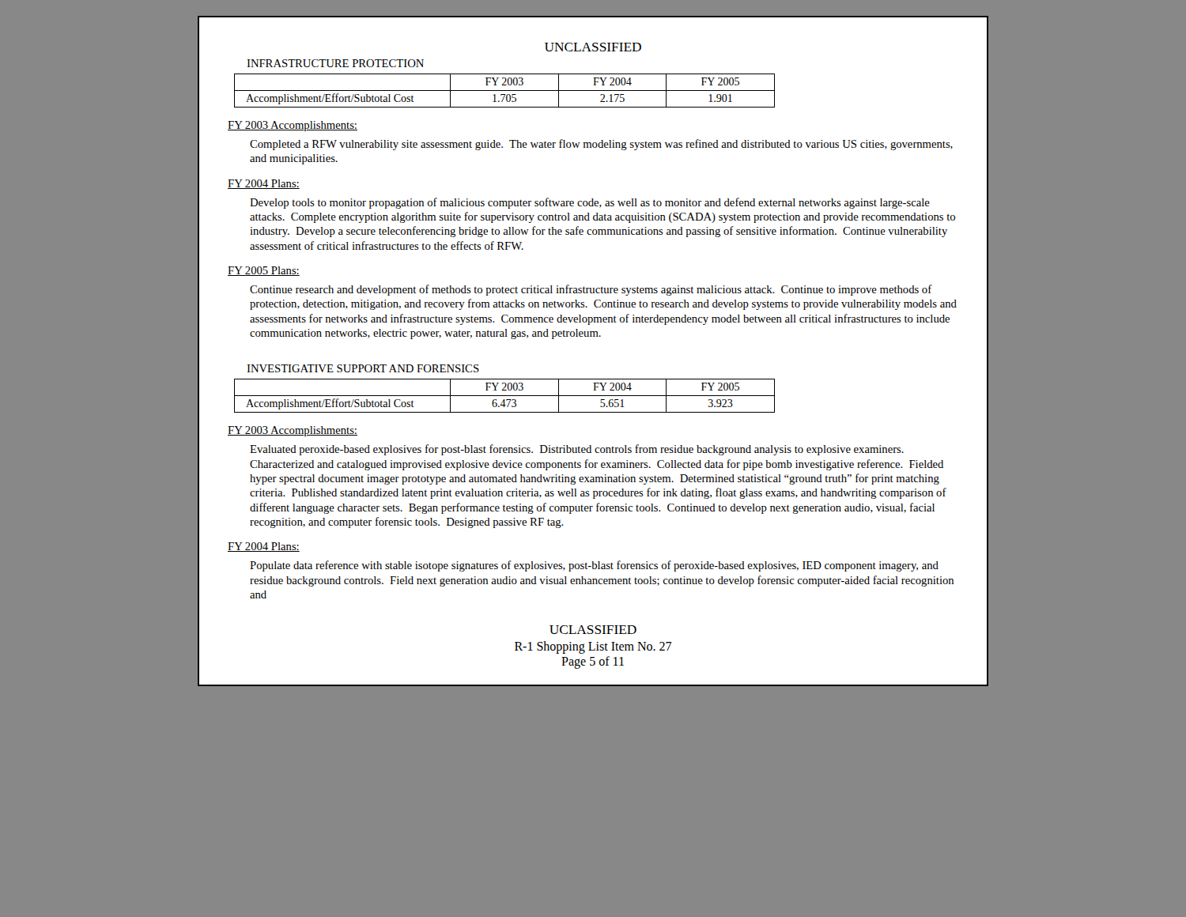UNCLASSIFIED
INFRASTRUCTURE PROTECTION
| | FY 2003 | FY 2004 | FY 2005 |
| Accomplishment/Effort/Subtotal Cost | 1.705 | 2.175 | 1.901 |
FY 2003 Accomplishments:
Completed a RFW vulnerability site assessment guide. The water flow modeling system was refined and distributed to various US cities, governments, and municipalities.
FY 2004 Plans:
Develop tools to monitor propagation of malicious computer software code, as well as to monitor and defend external networks against large-scale attacks. Complete encryption algorithm suite for supervisory control and data acquisition (SCADA) system protection and provide recommendations to industry. Develop a secure teleconferencing bridge to allow for the safe communications and passing of sensitive information. Continue vulnerability assessment of critical infrastructures to the effects of RFW.
FY 2005 Plans:
Continue research and development of methods to protect critical infrastructure systems against malicious attack. Continue to improve methods of protection, detection, mitigation, and recovery from attacks on networks. Continue to research and develop systems to provide vulnerability models and assessments for networks and infrastructure systems. Commence development of interdependency model between all critical infrastructures to include communication networks, electric power, water, natural gas, and petroleum.
INVESTIGATIVE SUPPORT AND FORENSICS
| | FY 2003 | FY 2004 | FY 2005 |
| Accomplishment/Effort/Subtotal Cost | 6.473 | 5.651 | 3.923 |
FY 2003 Accomplishments:
Evaluated peroxide-based explosives for post-blast forensics. Distributed controls from residue background analysis to explosive examiners. Characterized and catalogued improvised explosive device components for examiners. Collected data for pipe bomb investigative reference. Fielded hyper spectral document imager prototype and automated handwriting examination system. Determined statistical “ground truth” for print matching criteria. Published standardized latent print evaluation criteria, as well as procedures for ink dating, float glass exams, and handwriting comparison of different language character sets. Began performance testing of computer forensic tools. Continued to develop next generation audio, visual, facial recognition, and computer forensic tools. Designed passive RF tag.
FY 2004 Plans:
Populate data reference with stable isotope signatures of explosives, post-blast forensics of peroxide-based explosives, IED component imagery, and residue background controls. Field next generation audio and visual enhancement tools; continue to develop forensic computer-aided facial recognition and
UCLASSIFIED
R-1 Shopping List Item No. 27
Page 5 of 11